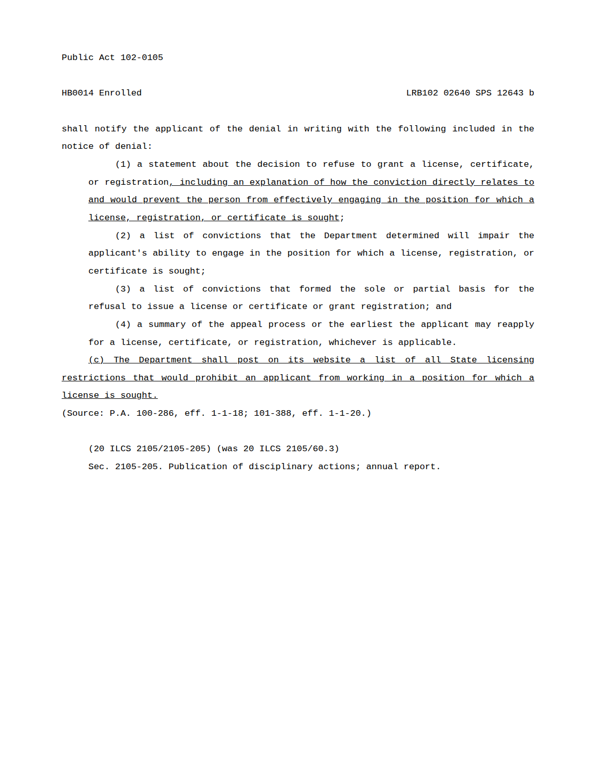Public Act 102-0105
HB0014 Enrolled LRB102 02640 SPS 12643 b
shall notify the applicant of the denial in writing with the following included in the notice of denial:
(1) a statement about the decision to refuse to grant a license, certificate, or registration, including an explanation of how the conviction directly relates to and would prevent the person from effectively engaging in the position for which a license, registration, or certificate is sought;
(2) a list of convictions that the Department determined will impair the applicant's ability to engage in the position for which a license, registration, or certificate is sought;
(3) a list of convictions that formed the sole or partial basis for the refusal to issue a license or certificate or grant registration; and
(4) a summary of the appeal process or the earliest the applicant may reapply for a license, certificate, or registration, whichever is applicable.
(c) The Department shall post on its website a list of all State licensing restrictions that would prohibit an applicant from working in a position for which a license is sought.
(Source: P.A. 100-286, eff. 1-1-18; 101-388, eff. 1-1-20.)
(20 ILCS 2105/2105-205) (was 20 ILCS 2105/60.3)
Sec. 2105-205. Publication of disciplinary actions; annual report.